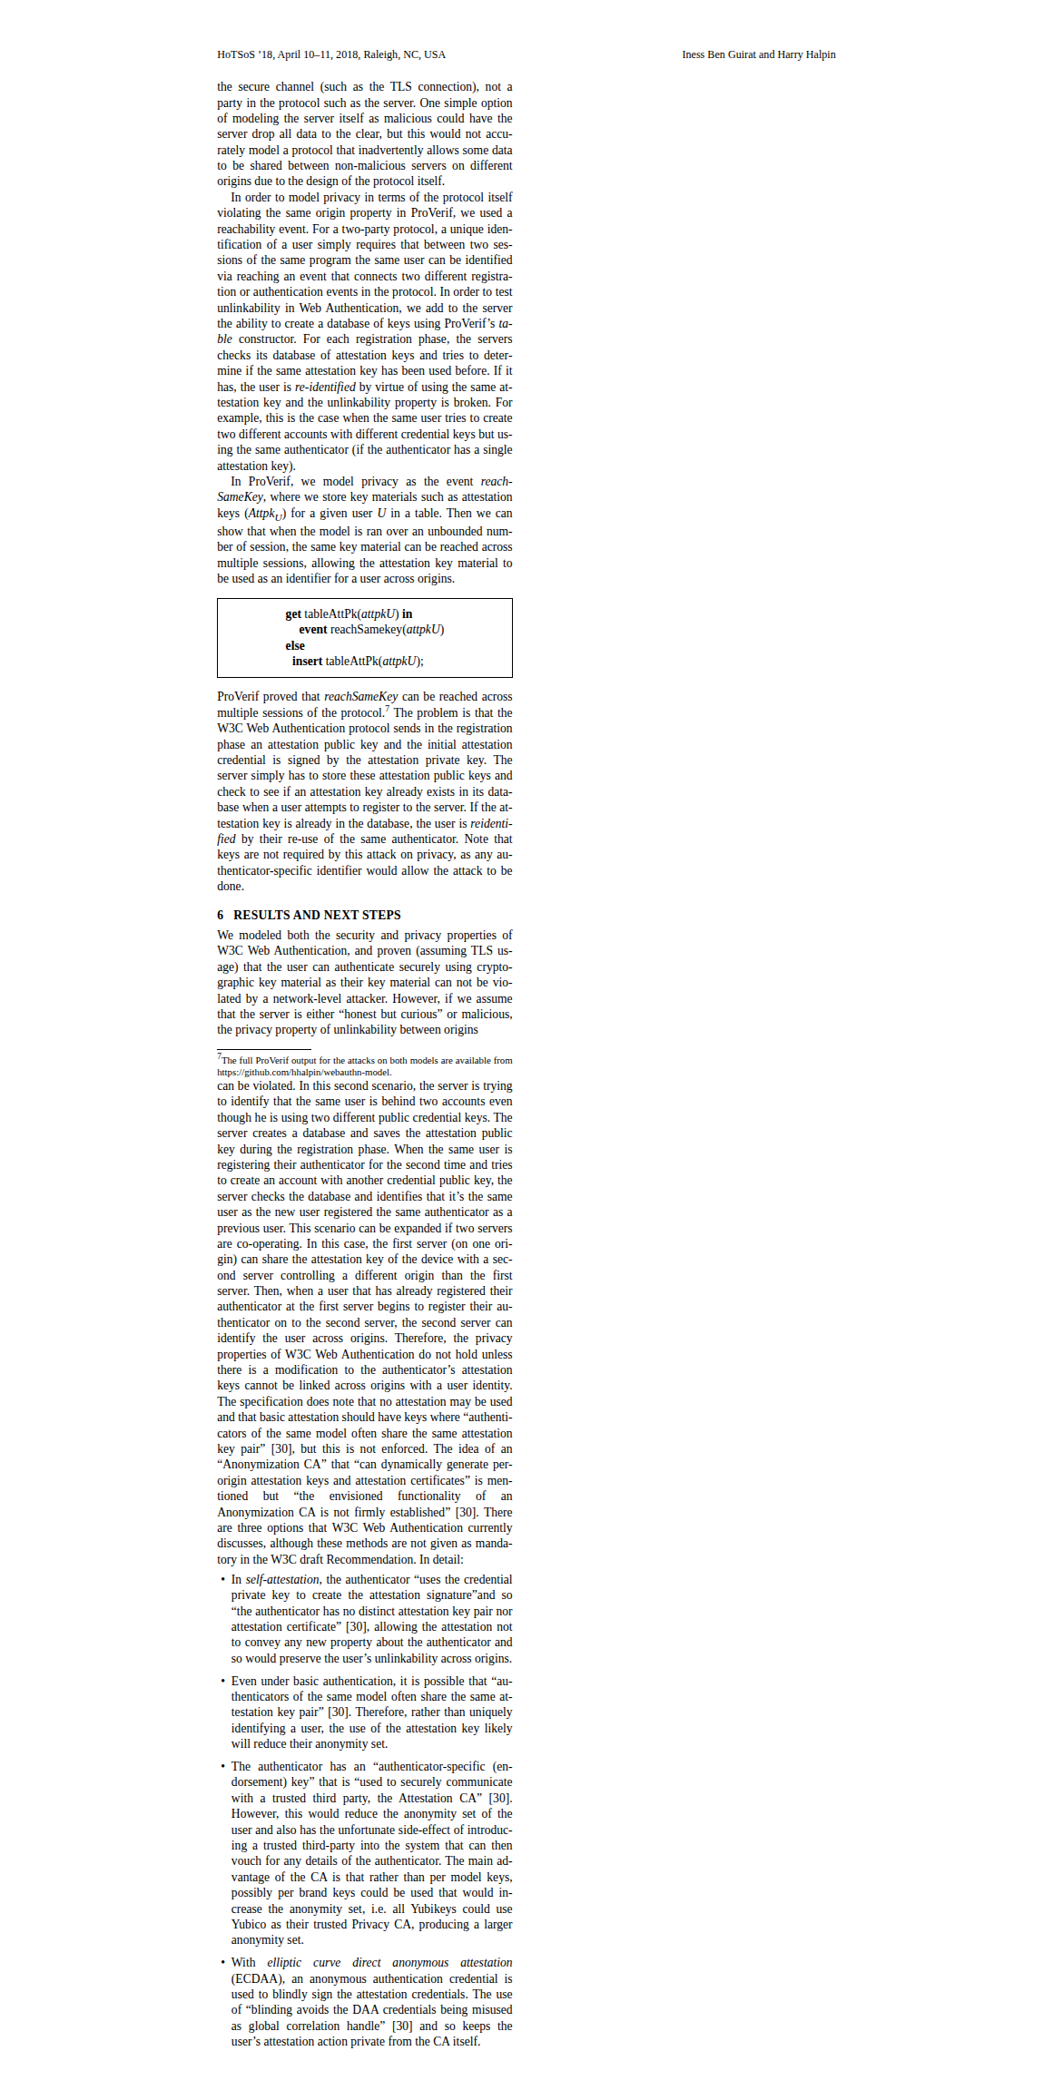HoTSoS ’18, April 10–11, 2018, Raleigh, NC, USA
Iness Ben Guirat and Harry Halpin
the secure channel (such as the TLS connection), not a party in the protocol such as the server. One simple option of modeling the server itself as malicious could have the server drop all data to the clear, but this would not accurately model a protocol that inadvertently allows some data to be shared between non-malicious servers on different origins due to the design of the protocol itself.
In order to model privacy in terms of the protocol itself violating the same origin property in ProVerif, we used a reachability event. For a two-party protocol, a unique identification of a user simply requires that between two sessions of the same program the same user can be identified via reaching an event that connects two different registration or authentication events in the protocol. In order to test unlinkability in Web Authentication, we add to the server the ability to create a database of keys using ProVerif’s table constructor. For each registration phase, the servers checks its database of attestation keys and tries to determine if the same attestation key has been used before. If it has, the user is re-identified by virtue of using the same attestation key and the unlinkability property is broken. For example, this is the case when the same user tries to create two different accounts with different credential keys but using the same authenticator (if the authenticator has a single attestation key).
In ProVerif, we model privacy as the event reachSameKey, where we store key materials such as attestation keys (AttpkU) for a given user U in a table. Then we can show that when the model is ran over an unbounded number of session, the same key material can be reached across multiple sessions, allowing the attestation key material to be used as an identifier for a user across origins.
get tableAttPk(attpkU) in
event reachSamekey(attpkU)
else
insert tableAttPk(attpkU);
ProVerif proved that reachSameKey can be reached across multiple sessions of the protocol.7 The problem is that the W3C Web Authentication protocol sends in the registration phase an attestation public key and the initial attestation credential is signed by the attestation private key. The server simply has to store these attestation public keys and check to see if an attestation key already exists in its database when a user attempts to register to the server. If the attestation key is already in the database, the user is reidentified by their re-use of the same authenticator. Note that keys are not required by this attack on privacy, as any authenticator-specific identifier would allow the attack to be done.
6 RESULTS AND NEXT STEPS
We modeled both the security and privacy properties of W3C Web Authentication, and proven (assuming TLS usage) that the user can authenticate securely using cryptographic key material as their key material can not be violated by a network-level attacker. However, if we assume that the server is either “honest but curious” or malicious, the privacy property of unlinkability between origins
7The full ProVerif output for the attacks on both models are available from https://github.com/hhalpin/webauthn-model.
can be violated. In this second scenario, the server is trying to identify that the same user is behind two accounts even though he is using two different public credential keys. The server creates a database and saves the attestation public key during the registration phase. When the same user is registering their authenticator for the second time and tries to create an account with another credential public key, the server checks the database and identifies that it’s the same user as the new user registered the same authenticator as a previous user. This scenario can be expanded if two servers are co-operating. In this case, the first server (on one origin) can share the attestation key of the device with a second server controlling a different origin than the first server. Then, when a user that has already registered their authenticator at the first server begins to register their authenticator on to the second server, the second server can identify the user across origins. Therefore, the privacy properties of W3C Web Authentication do not hold unless there is a modification to the authenticator’s attestation keys cannot be linked across origins with a user identity. The specification does note that no attestation may be used and that basic attestation should have keys where “authenticators of the same model often share the same attestation key pair” [30], but this is not enforced. The idea of an “Anonymization CA” that “can dynamically generate per-origin attestation keys and attestation certificates” is mentioned but “the envisioned functionality of an Anonymization CA is not firmly established” [30]. There are three options that W3C Web Authentication currently discusses, although these methods are not given as mandatory in the W3C draft Recommendation. In detail:
In self-attestation, the authenticator “uses the credential private key to create the attestation signature”and so “the authenticator has no distinct attestation key pair nor attestation certificate” [30], allowing the attestation not to convey any new property about the authenticator and so would preserve the user’s unlinkability across origins.
Even under basic authentication, it is possible that “authenticators of the same model often share the same attestation key pair” [30]. Therefore, rather than uniquely identifying a user, the use of the attestation key likely will reduce their anonymity set.
The authenticator has an “authenticator-specific (endorsement) key” that is “used to securely communicate with a trusted third party, the Attestation CA” [30]. However, this would reduce the anonymity set of the user and also has the unfortunate side-effect of introducing a trusted third-party into the system that can then vouch for any details of the authenticator. The main advantage of the CA is that rather than per model keys, possibly per brand keys could be used that would increase the anonymity set, i.e. all Yubikeys could use Yubico as their trusted Privacy CA, producing a larger anonymity set.
With elliptic curve direct anonymous attestation (ECDAA), an anonymous authentication credential is used to blindly sign the attestation credentials. The use of “blinding avoids the DAA credentials being misused as global correlation handle” [30] and so keeps the user’s attestation action private from the CA itself.